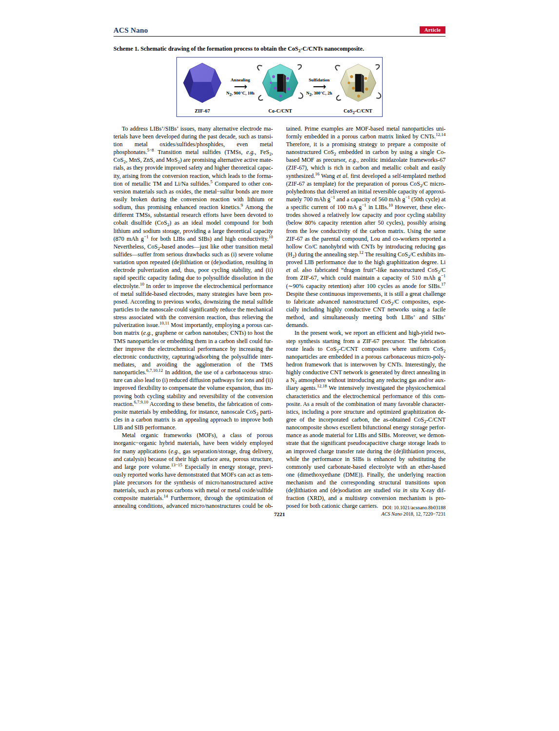ACS Nano
Article
Scheme 1. Schematic drawing of the formation process to obtain the CoS2-C/CNTs nanocomposite.
ZIF-67
Annealing
⟶
N2, 900°C, 10h
Co-C/CNT
Sulfidation
⟶
N2, 300°C, 2h
CoS2-C/CNT
To address LIBs’/SIBs’ issues, many alternative electrode materials have been developed during the past decade, such as transition metal oxides/sulfides/phosphides, even metal phosphonates.5−8 Transition metal sulfides (TMSs, e.g., FeS2, CoS2, MnS, ZnS, and MoS2) are promising alternative active materials, as they provide improved safety and higher theoretical capacity, arising from the conversion reaction, which leads to the formation of metallic TM and Li/Na sulfides.5 Compared to other conversion materials such as oxides, the metal−sulfur bonds are more easily broken during the conversion reaction with lithium or sodium, thus promising enhanced reaction kinetics.9 Among the different TMSs, substantial research efforts have been devoted to cobalt disulfide (CoS2) as an ideal model compound for both lithium and sodium storage, providing a large theoretical capacity (870 mAh g−1 for both LIBs and SIBs) and high conductivity.10 Nevertheless, CoS2-based anodes—just like other transition metal sulfides—suffer from serious drawbacks such as (i) severe volume variation upon repeated (de)lithiation or (de)sodiation, resulting in electrode pulverization and, thus, poor cycling stability, and (ii) rapid specific capacity fading due to polysulfide dissolution in the electrolyte.10 In order to improve the electrochemical performance of metal sulfide-based electrodes, many strategies have been proposed. According to previous works, downsizing the metal sulfide particles to the nanoscale could significantly reduce the mechanical stress associated with the conversion reaction, thus relieving the pulverization issue.10,11 Most importantly, employing a porous carbon matrix (e.g., graphene or carbon nanotubes; CNTs) to host the TMS nanoparticles or embedding them in a carbon shell could further improve the electrochemical performance by increasing the electronic conductivity, capturing/adsorbing the polysulfide intermediates, and avoiding the agglomeration of the TMS nanoparticles.6,7,10,12 In addition, the use of a carbonaceous structure can also lead to (i) reduced diffusion pathways for ions and (ii) improved flexibility to compensate the volume expansion, thus improving both cycling stability and reversibility of the conversion reaction.6,7,9,10 According to these benefits, the fabrication of composite materials by embedding, for instance, nanoscale CoS2 particles in a carbon matrix is an appealing approach to improve both LIB and SIB performance.
Metal organic frameworks (MOFs), a class of porous inorganic−organic hybrid materials, have been widely employed for many applications (e.g., gas separation/storage, drug delivery, and catalysis) because of their high surface area, porous structure, and large pore volume.13−15 Especially in energy storage, previously reported works have demonstrated that MOFs can act as template precursors for the synthesis of micro/nanostructured active materials, such as porous carbons with metal or metal oxide/sulfide composite materials.14 Furthermore, through the optimization of annealing conditions, advanced micro/nanostructures could be obtained. Prime examples are MOF-based metal nanoparticles uniformly embedded in a porous carbon matrix linked by CNTs.12,14 Therefore, it is a promising strategy to prepare a composite of nanostructured CoS2 embedded in carbon by using a single Co-based MOF as precursor, e.g., zeolitic imidazolate frameworks-67 (ZIF-67), which is rich in carbon and metallic cobalt and easily synthesized.16 Wang et al. first developed a self-templated method (ZIF-67 as template) for the preparation of porous CoS2/C micro-polyhedrons that delivered an initial reversible capacity of approximately 700 mAh g−1 and a capacity of 560 mAh g−1 (50th cycle) at a specific current of 100 mA g−1 in LIBs.10 However, these electrodes showed a relatively low capacity and poor cycling stability (below 80% capacity retention after 50 cycles), possibly arising from the low conductivity of the carbon matrix. Using the same ZIF-67 as the parental compound, Lou and co-workers reported a hollow Co/C nanohybrid with CNTs by introducing reducing gas (H2) during the annealing step.12 The resulting CoS2/C exhibits improved LIB performance due to the high graphitization degree. Li et al. also fabricated “dragon fruit”-like nanostructured CoS2/C from ZIF-67, which could maintain a capacity of 510 mAh g−1 (∼90% capacity retention) after 100 cycles as anode for SIBs.17 Despite these continuous improvements, it is still a great challenge to fabricate advanced nanostructured CoS2/C composites, especially including highly conductive CNT networks using a facile method, and simultaneously meeting both LIBs’ and SIBs’ demands.
In the present work, we report an efficient and high-yield two-step synthesis starting from a ZIF-67 precursor. The fabrication route leads to CoS2-C/CNT composites where uniform CoS2 nanoparticles are embedded in a porous carbonaceous micro-polyhedron framework that is interwoven by CNTs. Interestingly, the highly conductive CNT network is generated by direct annealing in a N2 atmosphere without introducing any reducing gas and/or auxiliary agents.12,18 We intensively investigated the physicochemical characteristics and the electrochemical performance of this composite. As a result of the combination of many favorable characteristics, including a pore structure and optimized graphitization degree of the incorporated carbon, the as-obtained CoS2-C/CNT nanocomposite shows excellent bifunctional energy storage performance as anode material for LIBs and SIBs. Moreover, we demonstrate that the significant pseudocapacitive charge storage leads to an improved charge transfer rate during the (de)lithiation process, while the performance in SIBs is enhanced by substituting the commonly used carbonate-based electrolyte with an ether-based one (dimethoxyethane (DME)). Finally, the underlying reaction mechanism and the corresponding structural transitions upon (de)lithiation and (de)sodiation are studied via in situ X-ray diffraction (XRD), and a multistep conversion mechanism is proposed for both cationic charge carriers.
7221
DOI: 10.1021/acsnano.8b03188
ACS Nano 2018, 12, 7220−7231